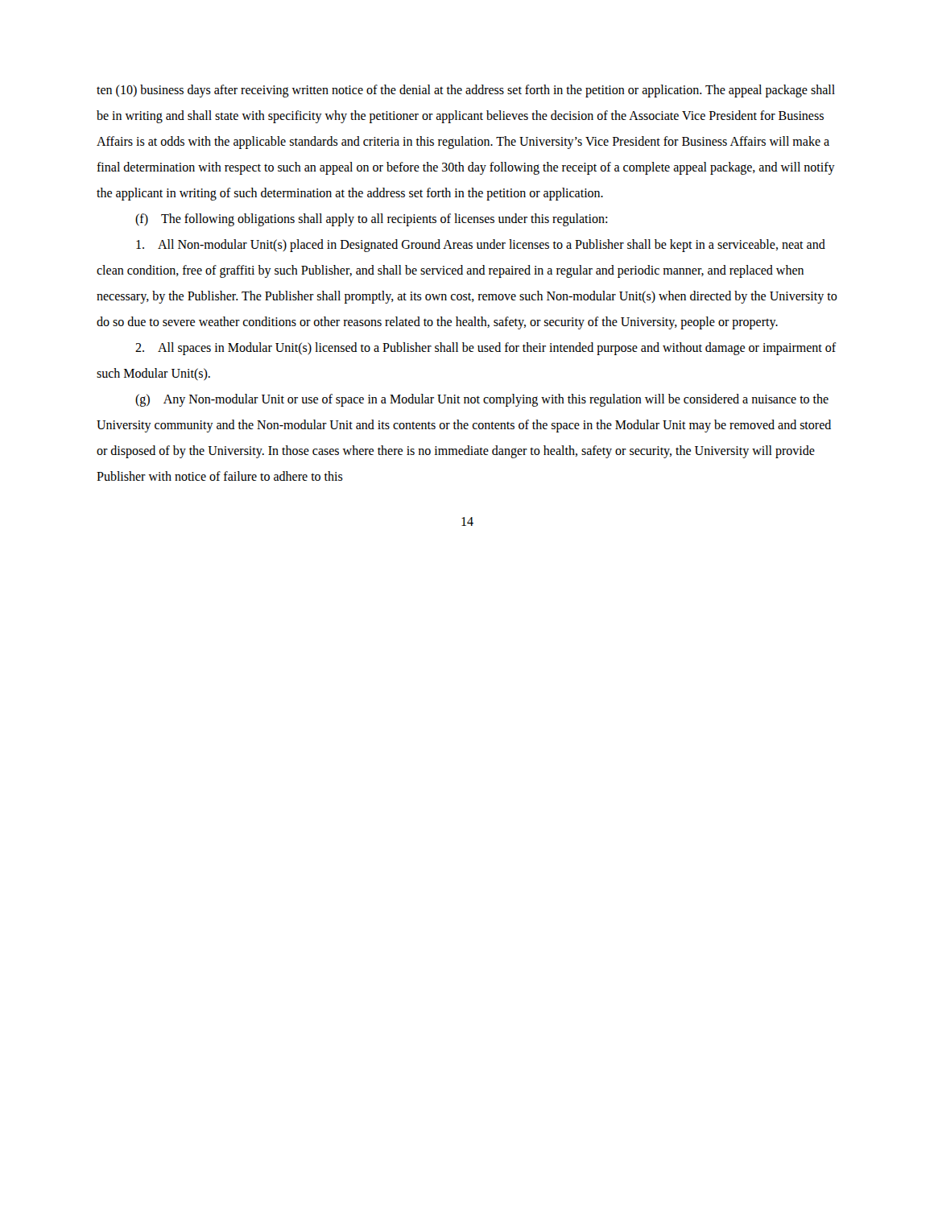ten (10) business days after receiving written notice of the denial at the address set forth in the petition or application. The appeal package shall be in writing and shall state with specificity why the petitioner or applicant believes the decision of the Associate Vice President for Business Affairs is at odds with the applicable standards and criteria in this regulation. The University’s Vice President for Business Affairs will make a final determination with respect to such an appeal on or before the 30th day following the receipt of a complete appeal package, and will notify the applicant in writing of such determination at the address set forth in the petition or application.
(f) The following obligations shall apply to all recipients of licenses under this regulation:
1. All Non-modular Unit(s) placed in Designated Ground Areas under licenses to a Publisher shall be kept in a serviceable, neat and clean condition, free of graffiti by such Publisher, and shall be serviced and repaired in a regular and periodic manner, and replaced when necessary, by the Publisher. The Publisher shall promptly, at its own cost, remove such Non-modular Unit(s) when directed by the University to do so due to severe weather conditions or other reasons related to the health, safety, or security of the University, people or property.
2. All spaces in Modular Unit(s) licensed to a Publisher shall be used for their intended purpose and without damage or impairment of such Modular Unit(s).
(g) Any Non-modular Unit or use of space in a Modular Unit not complying with this regulation will be considered a nuisance to the University community and the Non-modular Unit and its contents or the contents of the space in the Modular Unit may be removed and stored or disposed of by the University. In those cases where there is no immediate danger to health, safety or security, the University will provide Publisher with notice of failure to adhere to this
14